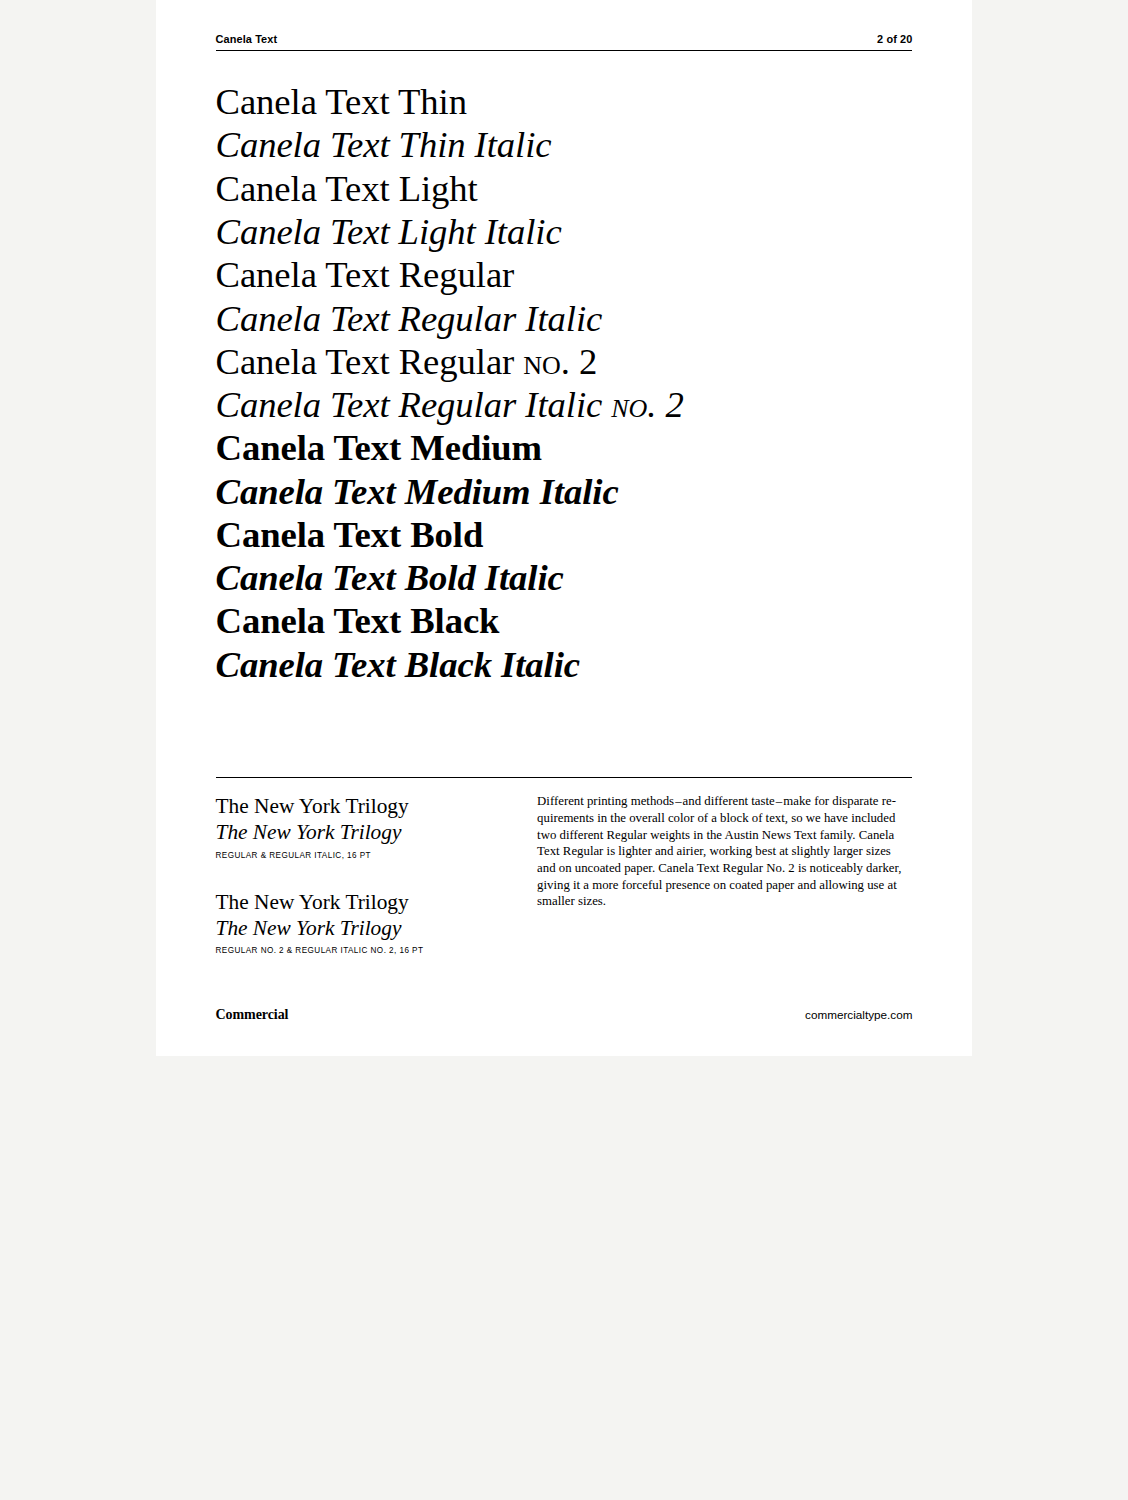Canela Text 2 of 20
Canela Text Thin
Canela Text Thin Italic
Canela Text Light
Canela Text Light Italic
Canela Text Regular
Canela Text Regular Italic
Canela Text Regular No. 2
Canela Text Regular Italic No. 2
Canela Text Medium
Canela Text Medium Italic
Canela Text Bold
Canela Text Bold Italic
Canela Text Black
Canela Text Black Italic
The New York Trilogy
The New York Trilogy
Regular & Regular Italic, 16 pt
The New York Trilogy
The New York Trilogy
Regular No. 2 & Regular Italic No. 2, 16 pt
Different printing methods – and different taste – make for disparate requirements in the overall color of a block of text, so we have included two different Regular weights in the Austin News Text family. Canela Text Regular is lighter and airier, working best at slightly larger sizes and on uncoated paper. Canela Text Regular No. 2 is noticeably darker, giving it a more forceful presence on coated paper and allowing use at smaller sizes.
Commercial commercialtype.com